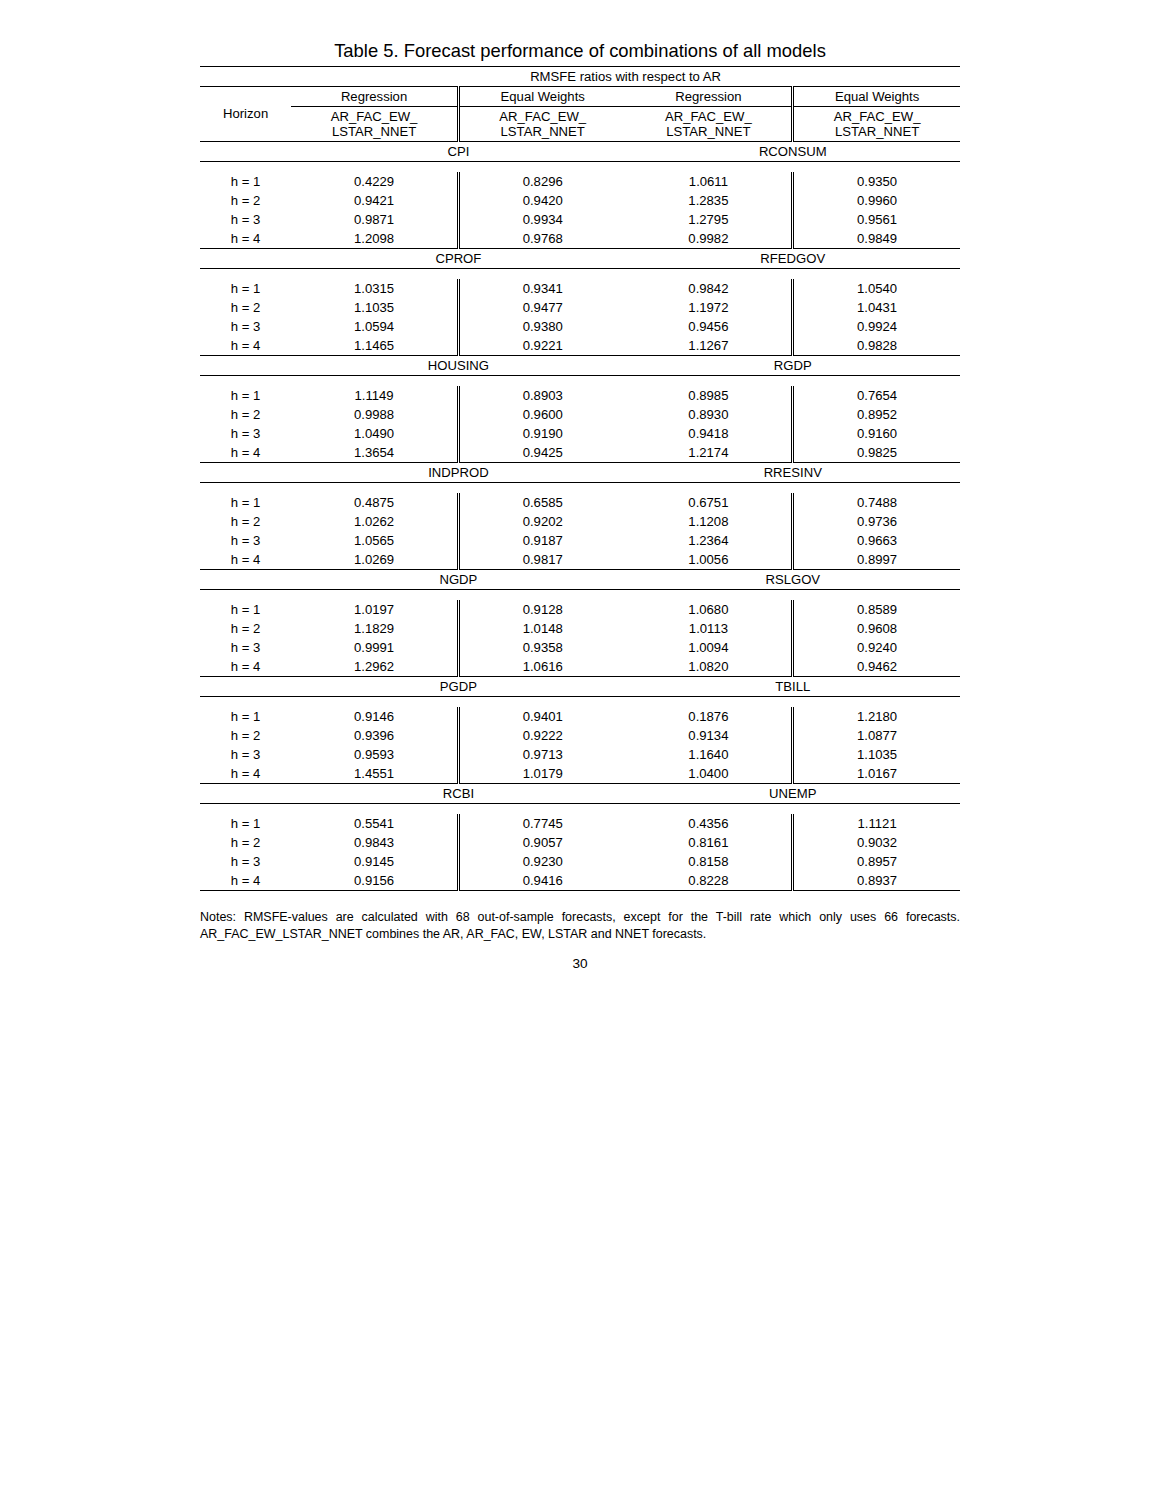Table 5. Forecast performance of combinations of all models
| | RMSFE ratios with respect to AR |
| Horizon | Regression | Equal Weights | Regression | Equal Weights |
| AR_FAC_EW_ LSTAR_NNET | AR_FAC_EW_ LSTAR_NNET | AR_FAC_EW_ LSTAR_NNET | AR_FAC_EW_ LSTAR_NNET |
| | CPI | RCONSUM |
| h = 1 | 0.4229 | 0.8296 | 1.0611 | 0.9350 |
| h = 2 | 0.9421 | 0.9420 | 1.2835 | 0.9960 |
| h = 3 | 0.9871 | 0.9934 | 1.2795 | 0.9561 |
| h = 4 | 1.2098 | 0.9768 | 0.9982 | 0.9849 |
| | CPROF | RFEDGOV |
| h = 1 | 1.0315 | 0.9341 | 0.9842 | 1.0540 |
| h = 2 | 1.1035 | 0.9477 | 1.1972 | 1.0431 |
| h = 3 | 1.0594 | 0.9380 | 0.9456 | 0.9924 |
| h = 4 | 1.1465 | 0.9221 | 1.1267 | 0.9828 |
| | HOUSING | RGDP |
| h = 1 | 1.1149 | 0.8903 | 0.8985 | 0.7654 |
| h = 2 | 0.9988 | 0.9600 | 0.8930 | 0.8952 |
| h = 3 | 1.0490 | 0.9190 | 0.9418 | 0.9160 |
| h = 4 | 1.3654 | 0.9425 | 1.2174 | 0.9825 |
| | INDPROD | RRESINV |
| h = 1 | 0.4875 | 0.6585 | 0.6751 | 0.7488 |
| h = 2 | 1.0262 | 0.9202 | 1.1208 | 0.9736 |
| h = 3 | 1.0565 | 0.9187 | 1.2364 | 0.9663 |
| h = 4 | 1.0269 | 0.9817 | 1.0056 | 0.8997 |
| | NGDP | RSLGOV |
| h = 1 | 1.0197 | 0.9128 | 1.0680 | 0.8589 |
| h = 2 | 1.1829 | 1.0148 | 1.0113 | 0.9608 |
| h = 3 | 0.9991 | 0.9358 | 1.0094 | 0.9240 |
| h = 4 | 1.2962 | 1.0616 | 1.0820 | 0.9462 |
| | PGDP | TBILL |
| h = 1 | 0.9146 | 0.9401 | 0.1876 | 1.2180 |
| h = 2 | 0.9396 | 0.9222 | 0.9134 | 1.0877 |
| h = 3 | 0.9593 | 0.9713 | 1.1640 | 1.1035 |
| h = 4 | 1.4551 | 1.0179 | 1.0400 | 1.0167 |
| | RCBI | UNEMP |
| h = 1 | 0.5541 | 0.7745 | 0.4356 | 1.1121 |
| h = 2 | 0.9843 | 0.9057 | 0.8161 | 0.9032 |
| h = 3 | 0.9145 | 0.9230 | 0.8158 | 0.8957 |
| h = 4 | 0.9156 | 0.9416 | 0.8228 | 0.8937 |
Notes: RMSFE-values are calculated with 68 out-of-sample forecasts, except for the T-bill rate which only uses 66 forecasts. AR_FAC_EW_LSTAR_NNET combines the AR, AR_FAC, EW, LSTAR and NNET forecasts.
30